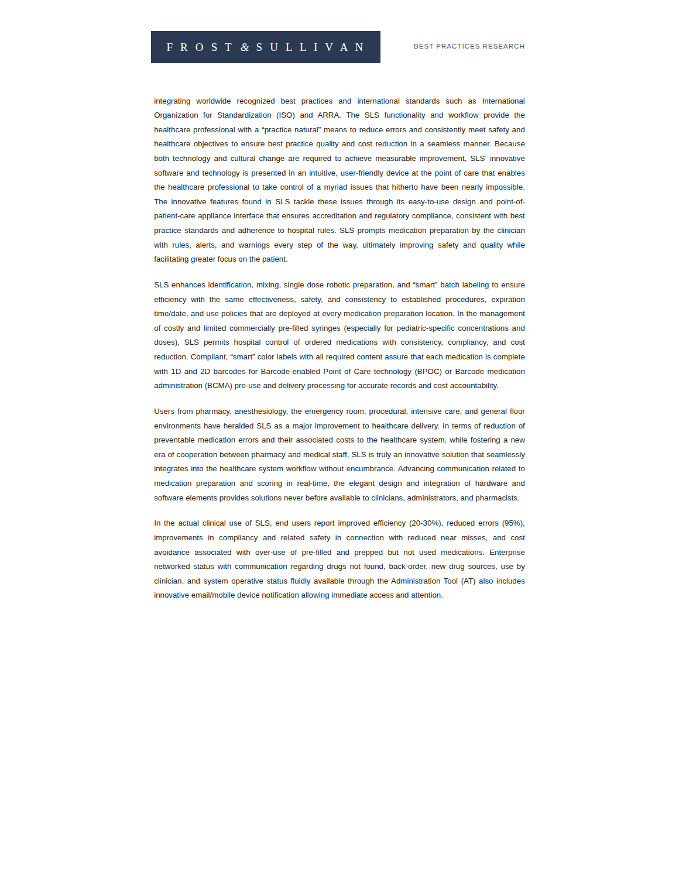F R O S T & S U L L I V A N
BEST PRACTICES RESEARCH
integrating worldwide recognized best practices and international standards such as International Organization for Standardization (ISO) and ARRA. The SLS functionality and workflow provide the healthcare professional with a “practice natural” means to reduce errors and consistently meet safety and healthcare objectives to ensure best practice quality and cost reduction in a seamless manner. Because both technology and cultural change are required to achieve measurable improvement, SLS’ innovative software and technology is presented in an intuitive, user-friendly device at the point of care that enables the healthcare professional to take control of a myriad issues that hitherto have been nearly impossible. The innovative features found in SLS tackle these issues through its easy-to-use design and point-of-patient-care appliance interface that ensures accreditation and regulatory compliance, consistent with best practice standards and adherence to hospital rules. SLS prompts medication preparation by the clinician with rules, alerts, and warnings every step of the way, ultimately improving safety and quality while facilitating greater focus on the patient.
SLS enhances identification, mixing, single dose robotic preparation, and “smart” batch labeling to ensure efficiency with the same effectiveness, safety, and consistency to established procedures, expiration time/date, and use policies that are deployed at every medication preparation location. In the management of costly and limited commercially pre-filled syringes (especially for pediatric-specific concentrations and doses), SLS permits hospital control of ordered medications with consistency, compliancy, and cost reduction. Compliant, “smart” color labels with all required content assure that each medication is complete with 1D and 2D barcodes for Barcode-enabled Point of Care technology (BPOC) or Barcode medication administration (BCMA) pre-use and delivery processing for accurate records and cost accountability.
Users from pharmacy, anesthesiology, the emergency room, procedural, intensive care, and general floor environments have heralded SLS as a major improvement to healthcare delivery. In terms of reduction of preventable medication errors and their associated costs to the healthcare system, while fostering a new era of cooperation between pharmacy and medical staff, SLS is truly an innovative solution that seamlessly integrates into the healthcare system workflow without encumbrance. Advancing communication related to medication preparation and scoring in real-time, the elegant design and integration of hardware and software elements provides solutions never before available to clinicians, administrators, and pharmacists.
In the actual clinical use of SLS, end users report improved efficiency (20-30%), reduced errors (95%), improvements in compliancy and related safety in connection with reduced near misses, and cost avoidance associated with over-use of pre-filled and prepped but not used medications. Enterprise networked status with communication regarding drugs not found, back-order, new drug sources, use by clinician, and system operative status fluidly available through the Administration Tool (AT) also includes innovative email/mobile device notification allowing immediate access and attention.